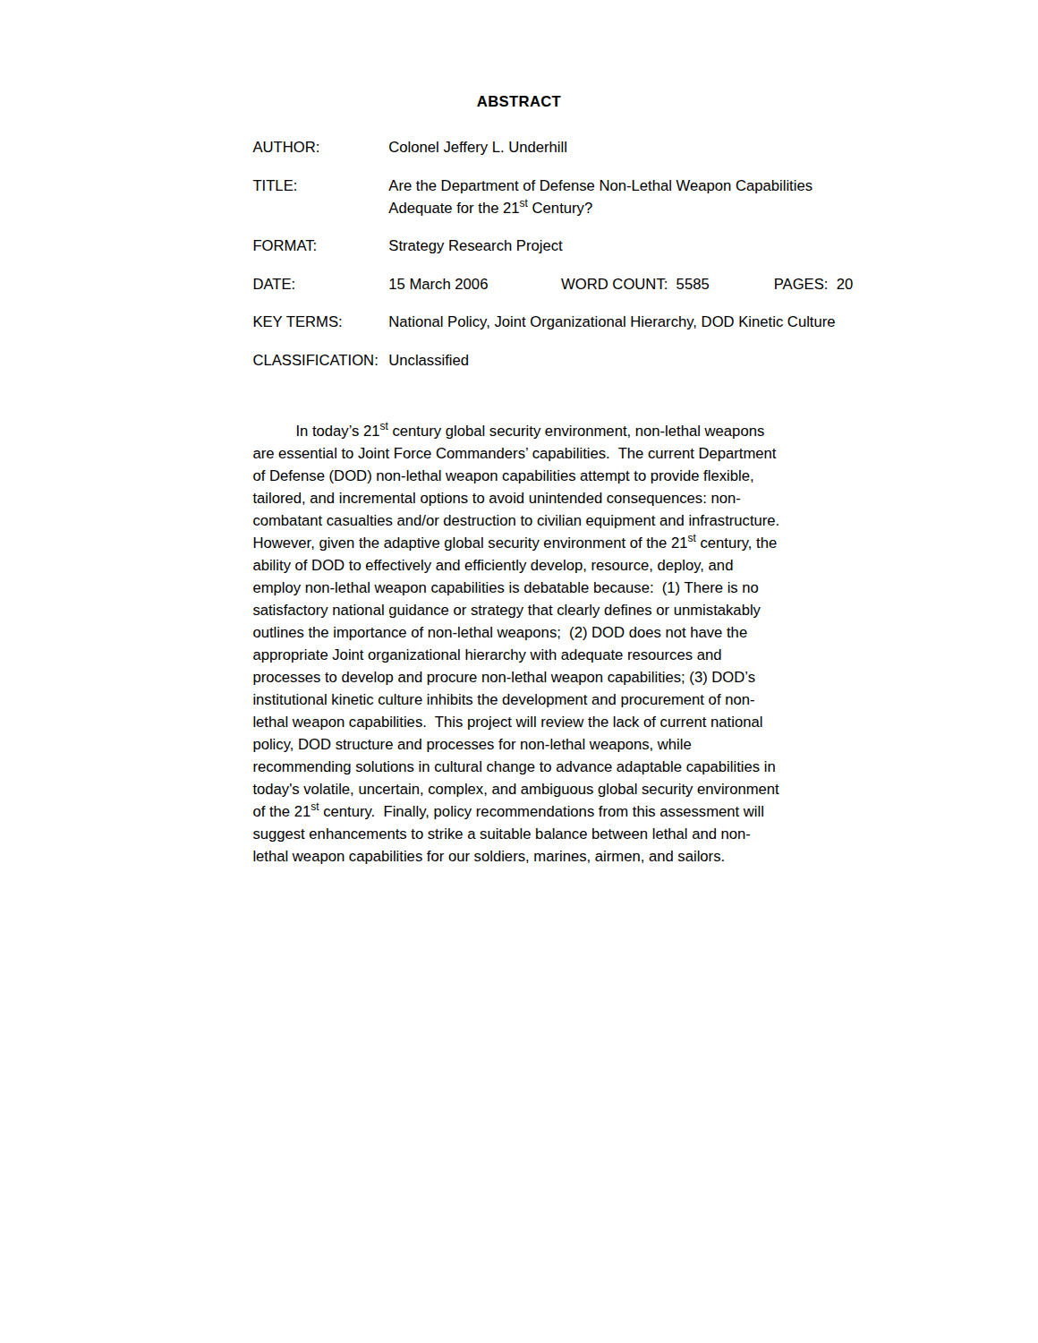ABSTRACT
| AUTHOR: | Colonel Jeffery L. Underhill |
| TITLE: | Are the Department of Defense Non-Lethal Weapon Capabilities Adequate for the 21 st Century? |
| FORMAT: | Strategy Research Project |
| DATE: | 15 March 2006 WORD COUNT: 5585 PAGES: 20 |
| KEY TERMS: | National Policy, Joint Organizational Hierarchy, DOD Kinetic Culture |
| CLASSIFICATION: | Unclassified |
In today’s 21st century global security environment, non-lethal weapons are essential to Joint Force Commanders’ capabilities. The current Department of Defense (DOD) non-lethal weapon capabilities attempt to provide flexible, tailored, and incremental options to avoid unintended consequences: non-combatant casualties and/or destruction to civilian equipment and infrastructure. However, given the adaptive global security environment of the 21st century, the ability of DOD to effectively and efficiently develop, resource, deploy, and employ non-lethal weapon capabilities is debatable because: (1) There is no satisfactory national guidance or strategy that clearly defines or unmistakably outlines the importance of non-lethal weapons; (2) DOD does not have the appropriate Joint organizational hierarchy with adequate resources and processes to develop and procure non-lethal weapon capabilities; (3) DOD’s institutional kinetic culture inhibits the development and procurement of non-lethal weapon capabilities. This project will review the lack of current national policy, DOD structure and processes for non-lethal weapons, while recommending solutions in cultural change to advance adaptable capabilities in today's volatile, uncertain, complex, and ambiguous global security environment of the 21st century. Finally, policy recommendations from this assessment will suggest enhancements to strike a suitable balance between lethal and non-lethal weapon capabilities for our soldiers, marines, airmen, and sailors.